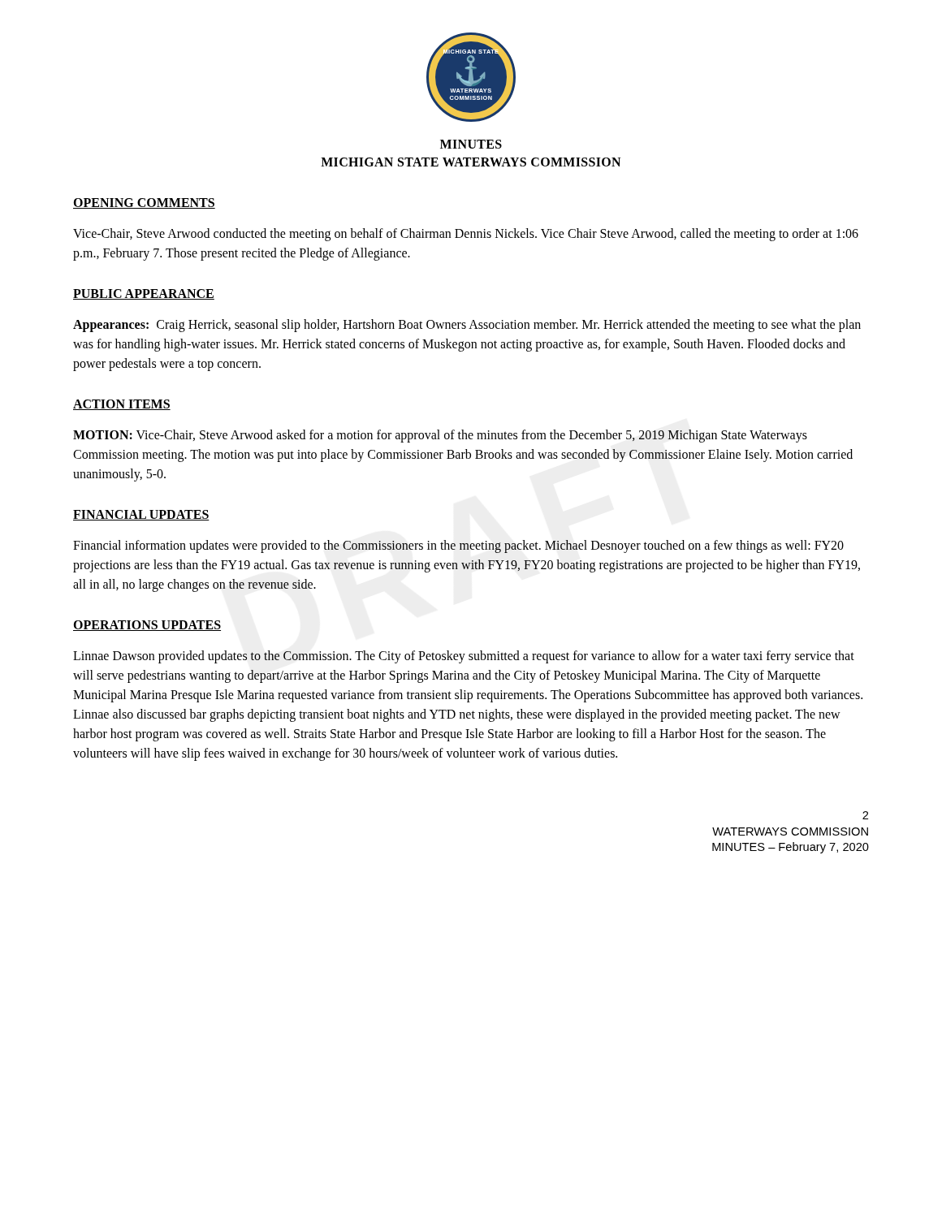DRAFT
MICHIGAN STATE ⚓ WATERWAYS COMMISSION
MINUTES
MICHIGAN STATE WATERWAYS COMMISSION
OPENING COMMENTS
Vice-Chair, Steve Arwood conducted the meeting on behalf of Chairman Dennis Nickels. Vice Chair Steve Arwood, called the meeting to order at 1:06 p.m., February 7. Those present recited the Pledge of Allegiance.
PUBLIC APPEARANCE
Appearances: Craig Herrick, seasonal slip holder, Hartshorn Boat Owners Association member. Mr. Herrick attended the meeting to see what the plan was for handling high-water issues. Mr. Herrick stated concerns of Muskegon not acting proactive as, for example, South Haven. Flooded docks and power pedestals were a top concern.
ACTION ITEMS
MOTION: Vice-Chair, Steve Arwood asked for a motion for approval of the minutes from the December 5, 2019 Michigan State Waterways Commission meeting. The motion was put into place by Commissioner Barb Brooks and was seconded by Commissioner Elaine Isely. Motion carried unanimously, 5-0.
FINANCIAL UPDATES
Financial information updates were provided to the Commissioners in the meeting packet. Michael Desnoyer touched on a few things as well: FY20 projections are less than the FY19 actual. Gas tax revenue is running even with FY19, FY20 boating registrations are projected to be higher than FY19, all in all, no large changes on the revenue side.
OPERATIONS UPDATES
Linnae Dawson provided updates to the Commission. The City of Petoskey submitted a request for variance to allow for a water taxi ferry service that will serve pedestrians wanting to depart/arrive at the Harbor Springs Marina and the City of Petoskey Municipal Marina. The City of Marquette Municipal Marina Presque Isle Marina requested variance from transient slip requirements. The Operations Subcommittee has approved both variances. Linnae also discussed bar graphs depicting transient boat nights and YTD net nights, these were displayed in the provided meeting packet. The new harbor host program was covered as well. Straits State Harbor and Presque Isle State Harbor are looking to fill a Harbor Host for the season. The volunteers will have slip fees waived in exchange for 30 hours/week of volunteer work of various duties.
2 WATERWAYS COMMISSION
MINUTES – February 7, 2020